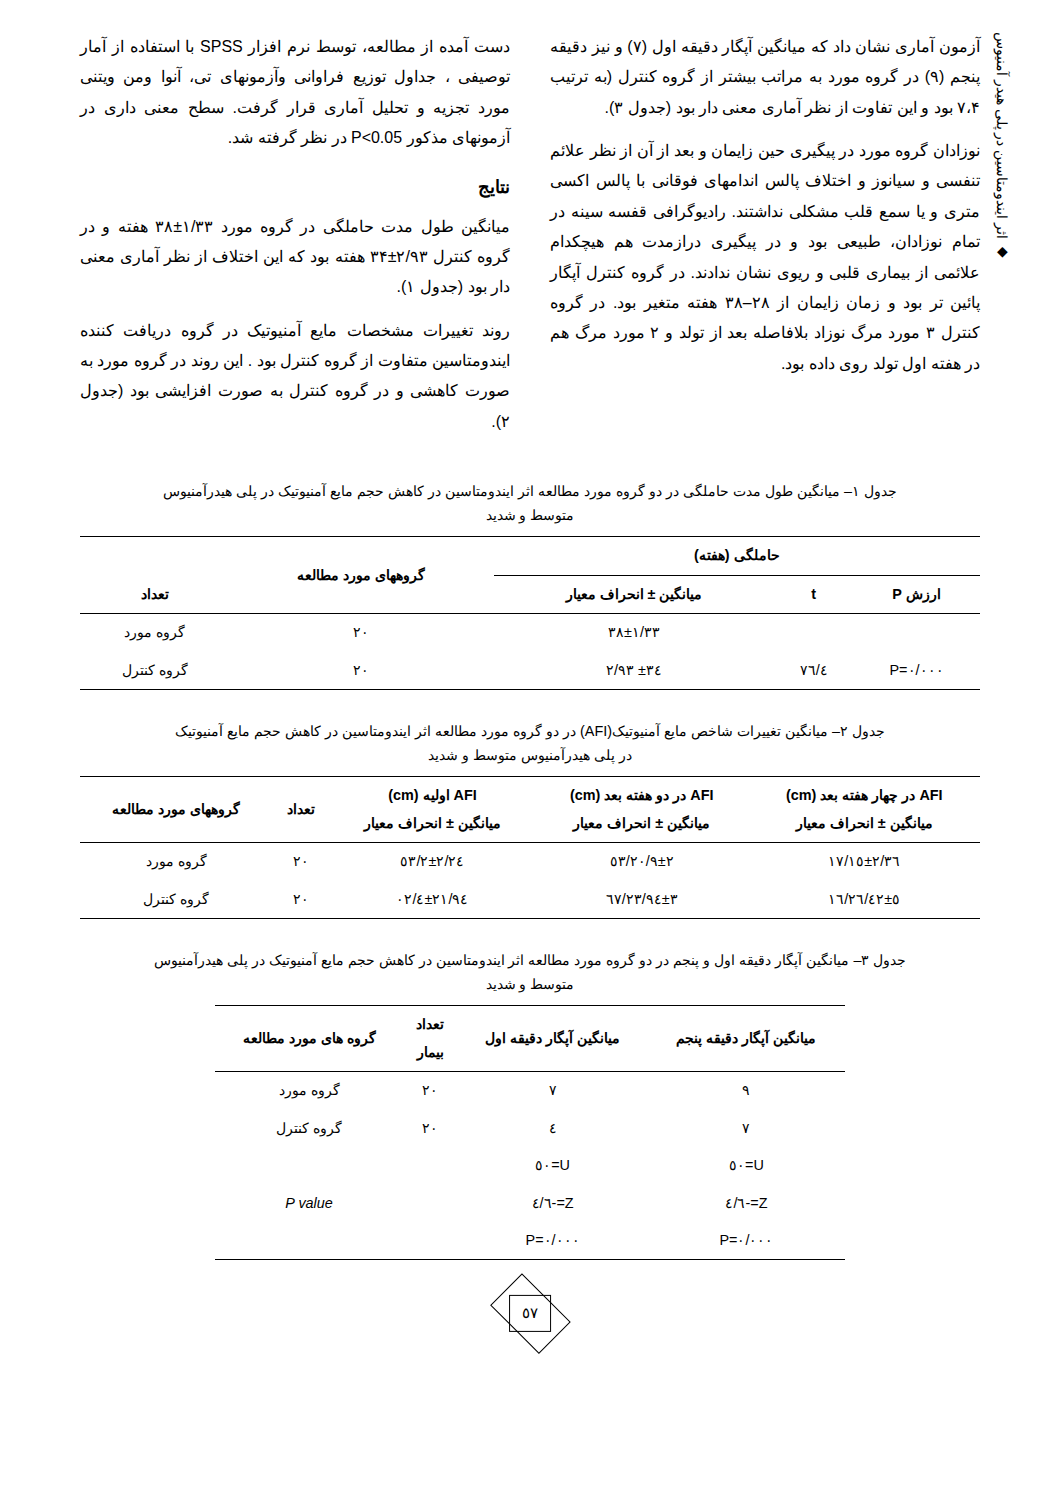◆ اثر ایندومتاسین در پلی هیدر آمنیوس
آزمون آماری نشان داد که میانگین آپگار دقیقه اول (۷) و نیز دقیقه پنجم (۹) در گروه مورد به مراتب بیشتر از گروه کنترل (به ترتیب ۷،۴ بود و این تفاوت از نظر آماری معنی دار بود (جدول ۳).
نوزادان گروه مورد در پیگیری حین زایمان و بعد از آن از نظر علائم تنفسی و سیانوز و اختلاف پالس اندامهای فوقانی با پالس اکسی متری و یا سمع قلب مشکلی نداشتند. رادیوگرافی قفسه سینه در تمام نوزادان، طبیعی بود و در پیگیری درازمدت هم هیچکدام علائمی از بیماری قلبی و ریوی نشان ندادند. در گروه کنترل آپگار پائین تر بود و زمان زایمان از ۲۸–۳۸ هفته متغیر بود. در گروه کنترل ۳ مورد مرگ نوزاد بلافاصله بعد از تولد و ۲ مورد مرگ هم در هفته اول تولد روی داده بود.
دست آمده از مطالعه، توسط نرم افزار SPSS با استفاده از آمار توصیفی ، جداول توزیع فراوانی وآزمونهای تی، آنوا ومن ویتنی مورد تجزیه و تحلیل آماری قرار گرفت. سطح معنی داری در آزمونهای مذکور P<0.05 در نظر گرفته شد.
نتایج
میانگین طول مدت حاملگی در گروه مورد ۱/۳۳±۳۸ هفته و در گروه کنترل ۲/۹۳±۳۴ هفته بود که این اختلاف از نظر آماری معنی دار بود (جدول ۱).
روند تغییرات مشخصات مایع آمنیوتیک در گروه دریافت کننده ایندومتاسین متفاوت از گروه کنترل بود . این روند در گروه مورد به صورت کاهشی و در گروه کنترل به صورت افزایشی بود (جدول ۲).
جدول ۱– میانگین طول مدت حاملگی در دو گروه مورد مطالعه اثر ایندومتاسین در کاهش حجم مایع آمنیوتیک در پلی هیدرآمنیوس
متوسط و شدید
| حاملگی (هفته) | گروههای مورد مطالعه |
| --- | --- |
| ارزش P | t | میانگین ± انحراف معیار | تعداد |
| | | ۳۸±۱/۳۳ | ۲۰ | گروه مورد |
| P=۰/۰۰۰ | ٤/۷٦ | ۳٤± ۲/۹۳ | ۲۰ | گروه کنترل |
جدول ۲– میانگین تغییرات شاخص مایع آمنیوتیک(AFI) در دو گروه مورد مطالعه اثر ایندومتاسین در کاهش حجم مایع آمنیوتیک
در پلی هیدرآمنیوس متوسط و شدید
| AFI در چهار هفته بعد (cm) میانگین ± انحراف معیار | AFI در دو هفته بعد (cm) میانگین ± انحراف معیار | AFI اولیه (cm) میانگین ± انحراف معیار | تعداد | گروههای مورد مطالعه |
| --- | --- | --- | --- | --- |
| ۱۷/۱٥±۲/۳٦ | ۲۰/۹±۲/٥۳ | ۲٤/۲±۲/٥۳ | ۲۰ | گروه مورد |
| ۲٦/٤۲±٥/۱٦ | ۲۳/۹٤±۳/٦۷ | ۲۱/۹٤±٤/۰۲ | ۲۰ | گروه کنترل |
جدول ۳– میانگین آپگار دقیقه اول و پنجم در دو گروه مورد مطالعه اثر ایندومتاسین در کاهش حجم مایع آمنیوتیک در پلی هیدرآمنیوس
متوسط و شدید
| میانگین آپگار دقیقه پنجم | میانگین آپگار دقیقه اول | تعداد بیمار | گروه های مورد مطالعه |
| --- | --- | --- | --- |
| ۹ | ۷ | ۲۰ | گروه مورد |
| ۷ | ٤ | ۲۰ | گروه کنترل |
| U=٥۰ | U=٥۰ | | P value |
| Z=-٤/٦ | Z=-٤/٦ | |
| P=۰/۰۰۰ | P=۰/۰۰۰ | |
٥۷